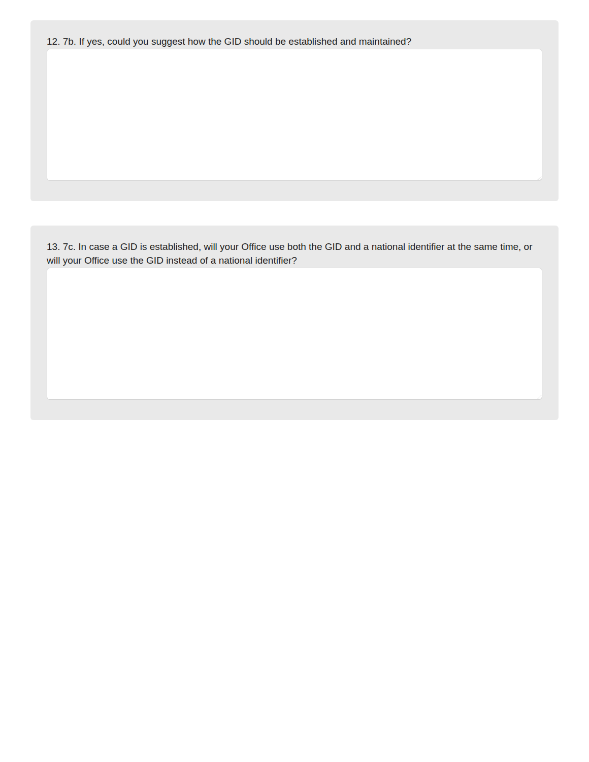12. 7b. If yes, could you suggest how the GID should be established and maintained?
13. 7c. In case a GID is established, will your Office use both the GID and a national identifier at the same time, or will your Office use the GID instead of a national identifier?